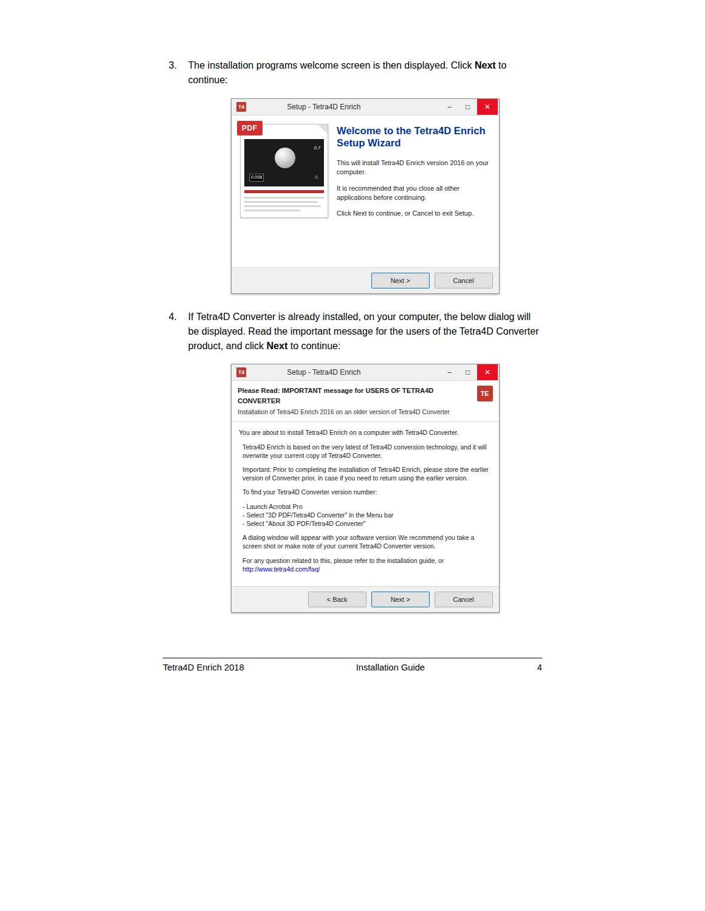3.
The installation programs welcome screen is then displayed. Click Next to continue:
T4
Setup - Tetra4D Enrich
– □ ✕
PDF
0.7
0.008
△
Welcome to the Tetra4D Enrich
Setup Wizard
This will install Tetra4D Enrich version 2016 on your computer.
It is recommended that you close all other applications before continuing.
Click Next to continue, or Cancel to exit Setup.
Next >
Cancel
4.
If Tetra4D Converter is already installed, on your computer, the below dialog will be displayed. Read the important message for the users of the Tetra4D Converter product, and click Next to continue:
T4
Setup - Tetra4D Enrich
– □ ✕
Please Read: IMPORTANT message for USERS OF TETRA4D CONVERTER
Installation of Tetra4D Enrich 2016 on an older version of Tetra4D Converter
TE
You are about to install Tetra4D Enrich on a computer with Tetra4D Converter.
Tetra4D Enrich is based on the very latest of Tetra4D conversion technology, and it will overwrite your current copy of Tetra4D Converter.
Important: Prior to completing the installation of Tetra4D Enrich, please store the earlier version of Converter prior, in case if you need to return using the earlier version.
To find your Tetra4D Converter version number:
- Launch Acrobat Pro
- Select "3D PDF/Tetra4D Converter" in the Menu bar
- Select "About 3D PDF/Tetra4D Converter"
A dialog window will appear with your software version We recommend you take a screen shot or make note of your current Tetra4D Converter version.
For any question related to this, please refer to the installation guide, or http://www.tetra4d.com/faq/
< Back
Next >
Cancel
Tetra4D Enrich 2018
Installation Guide
4